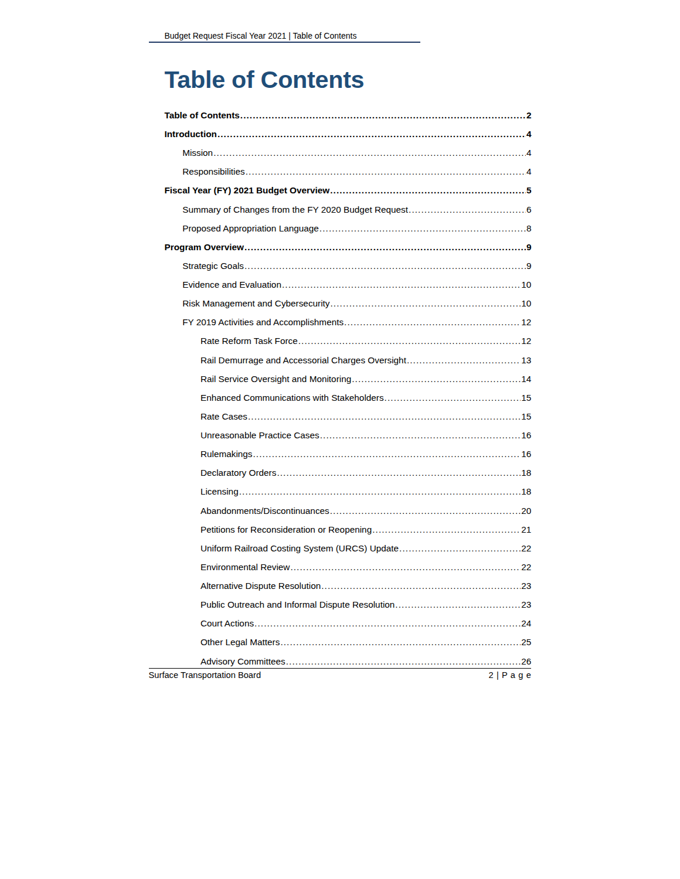Budget Request Fiscal Year 2021 | Table of Contents
Table of Contents
Table of Contents.......................................................................................................................... 2
Introduction................................................................................................................................. 4
Mission......................................................................................................................................... 4
Responsibilities............................................................................................................................. 4
Fiscal Year (FY) 2021 Budget Overview..................................................................................... 5
Summary of Changes from the FY 2020 Budget Request............................................................. 6
Proposed Appropriation Language................................................................................................ 8
Program Overview......................................................................................................................... 9
Strategic Goals.............................................................................................................................. 9
Evidence and Evaluation............................................................................................................. 10
Risk Management and Cybersecurity............................................................................................ 10
FY 2019 Activities and Accomplishments..................................................................................... 12
Rate Reform Task Force......................................................................................................... 12
Rail Demurrage and Accessorial Charges Oversight.............................................................. 13
Rail Service Oversight and Monitoring....................................................................................... 14
Enhanced Communications with Stakeholders....................................................................... 15
Rate Cases......................................................................................................................... 15
Unreasonable Practice Cases................................................................................................... 16
Rulemakings............................................................................................................................. 16
Declaratory Orders................................................................................................................. 18
Licensing..................................................................................................................................... 18
Abandonments/Discontinuances............................................................................................. 20
Petitions for Reconsideration or Reopening............................................................................ 21
Uniform Railroad Costing System (URCS) Update.................................................................. 22
Environmental Review............................................................................................................. 22
Alternative Dispute Resolution.............................................................................................. 23
Public Outreach and Informal Dispute Resolution.............................................................. 23
Court Actions............................................................................................................................. 24
Other Legal Matters................................................................................................................. 25
Advisory Committees............................................................................................................... 26
Surface Transportation Board
2 | P a g e